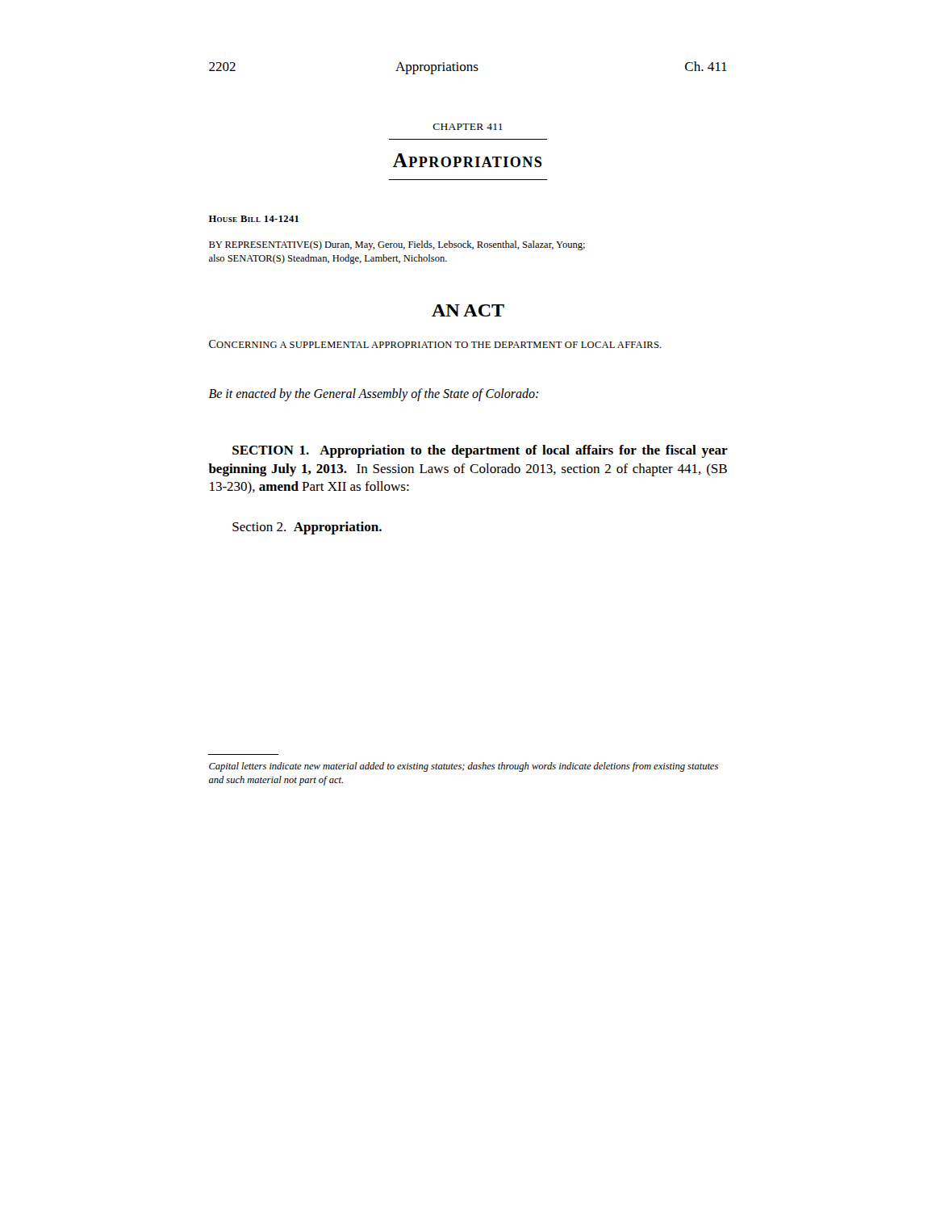2202
Appropriations
Ch. 411
CHAPTER 411
Appropriations
House Bill 14-1241
BY REPRESENTATIVE(S) Duran, May, Gerou, Fields, Lebsock, Rosenthal, Salazar, Young;
also SENATOR(S) Steadman, Hodge, Lambert, Nicholson.
AN ACT
CONCERNING A SUPPLEMENTAL APPROPRIATION TO THE DEPARTMENT OF LOCAL AFFAIRS.
Be it enacted by the General Assembly of the State of Colorado:
SECTION 1. Appropriation to the department of local affairs for the fiscal year beginning July 1, 2013. In Session Laws of Colorado 2013, section 2 of chapter 441, (SB 13-230), amend Part XII as follows:
Section 2. Appropriation.
Capital letters indicate new material added to existing statutes; dashes through words indicate deletions from existing statutes and such material not part of act.